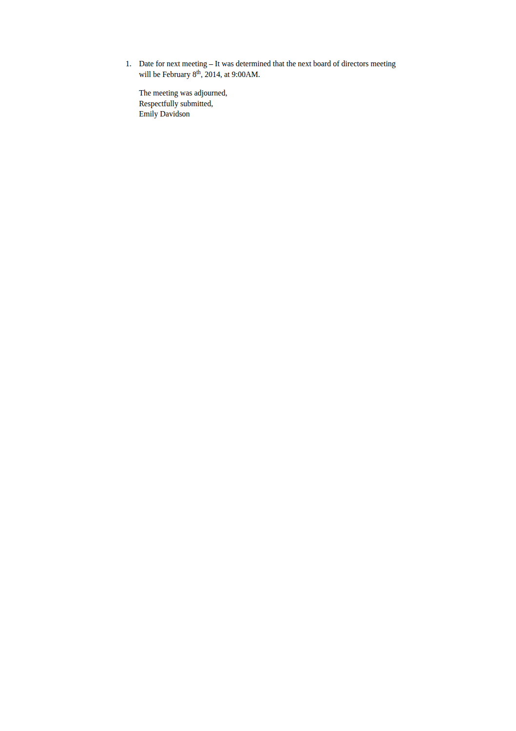Date for next meeting – It was determined that the next board of directors meeting will be February 8th, 2014, at 9:00AM.
The meeting was adjourned,
Respectfully submitted,
Emily Davidson